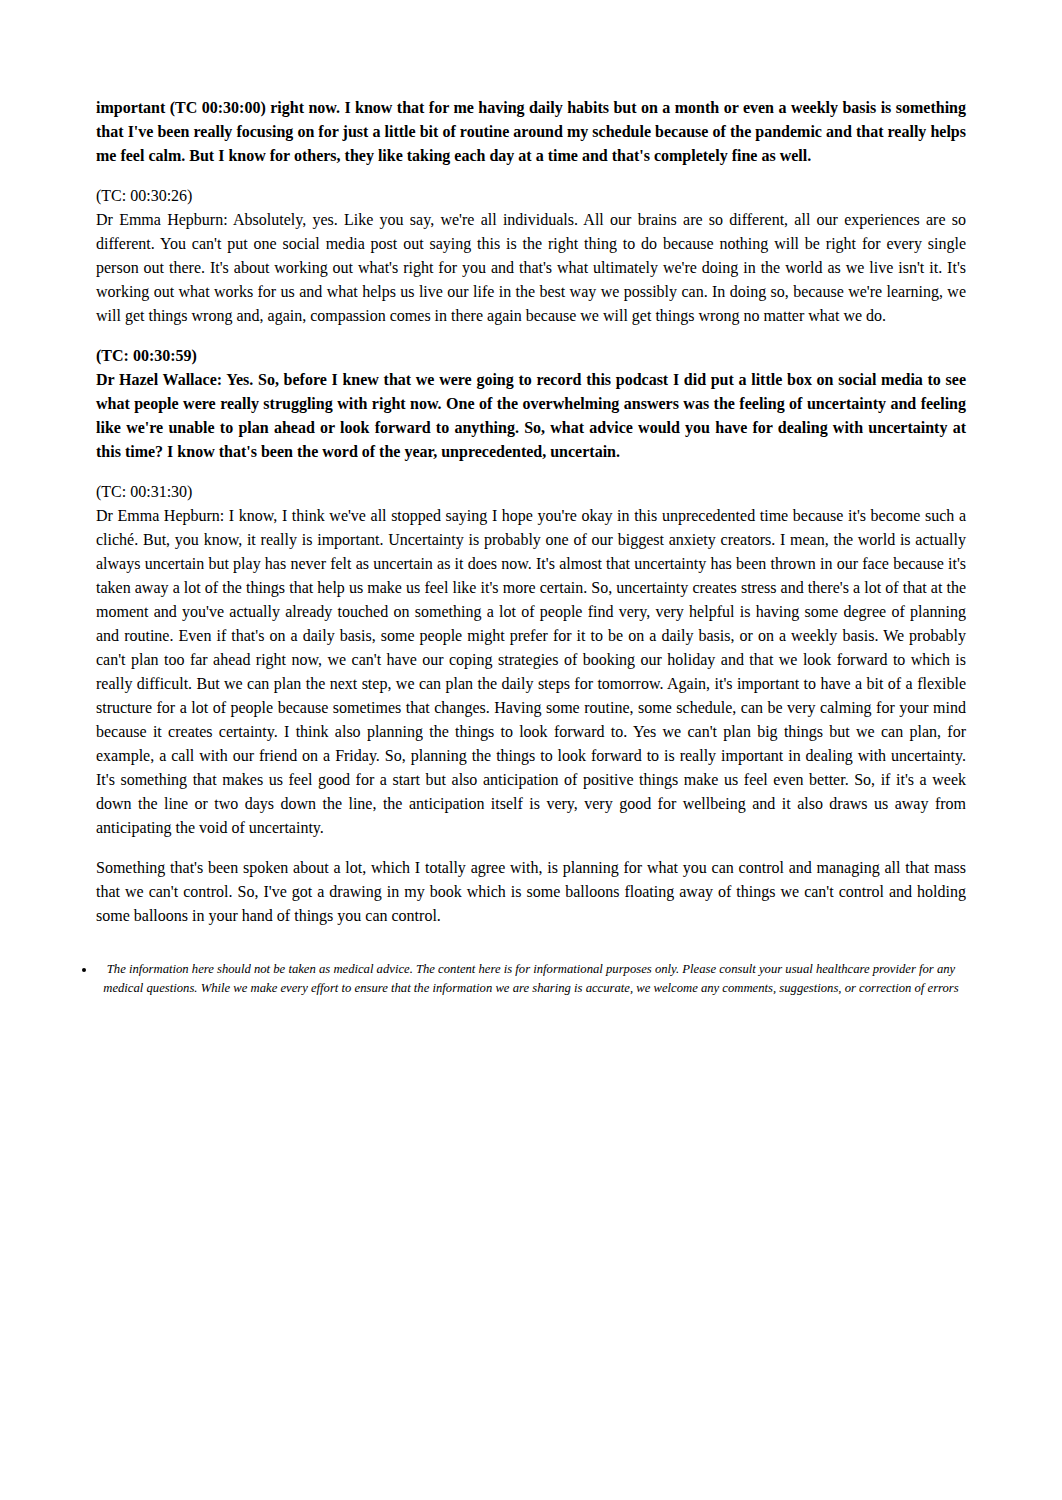important (TC 00:30:00) right now. I know that for me having daily habits but on a month or even a weekly basis is something that I've been really focusing on for just a little bit of routine around my schedule because of the pandemic and that really helps me feel calm. But I know for others, they like taking each day at a time and that's completely fine as well.
(TC: 00:30:26)
Dr Emma Hepburn: Absolutely, yes. Like you say, we're all individuals. All our brains are so different, all our experiences are so different. You can't put one social media post out saying this is the right thing to do because nothing will be right for every single person out there. It's about working out what's right for you and that's what ultimately we're doing in the world as we live isn't it. It's working out what works for us and what helps us live our life in the best way we possibly can. In doing so, because we're learning, we will get things wrong and, again, compassion comes in there again because we will get things wrong no matter what we do.
(TC: 00:30:59)
Dr Hazel Wallace: Yes. So, before I knew that we were going to record this podcast I did put a little box on social media to see what people were really struggling with right now. One of the overwhelming answers was the feeling of uncertainty and feeling like we're unable to plan ahead or look forward to anything. So, what advice would you have for dealing with uncertainty at this time? I know that's been the word of the year, unprecedented, uncertain.
(TC: 00:31:30)
Dr Emma Hepburn: I know, I think we've all stopped saying I hope you're okay in this unprecedented time because it's become such a cliché. But, you know, it really is important. Uncertainty is probably one of our biggest anxiety creators. I mean, the world is actually always uncertain but play has never felt as uncertain as it does now. It's almost that uncertainty has been thrown in our face because it's taken away a lot of the things that help us make us feel like it's more certain. So, uncertainty creates stress and there's a lot of that at the moment and you've actually already touched on something a lot of people find very, very helpful is having some degree of planning and routine. Even if that's on a daily basis, some people might prefer for it to be on a daily basis, or on a weekly basis. We probably can't plan too far ahead right now, we can't have our coping strategies of booking our holiday and that we look forward to which is really difficult. But we can plan the next step, we can plan the daily steps for tomorrow. Again, it's important to have a bit of a flexible structure for a lot of people because sometimes that changes. Having some routine, some schedule, can be very calming for your mind because it creates certainty. I think also planning the things to look forward to. Yes we can't plan big things but we can plan, for example, a call with our friend on a Friday. So, planning the things to look forward to is really important in dealing with uncertainty. It's something that makes us feel good for a start but also anticipation of positive things make us feel even better. So, if it's a week down the line or two days down the line, the anticipation itself is very, very good for wellbeing and it also draws us away from anticipating the void of uncertainty.
Something that's been spoken about a lot, which I totally agree with, is planning for what you can control and managing all that mass that we can't control. So, I've got a drawing in my book which is some balloons floating away of things we can't control and holding some balloons in your hand of things you can control.
The information here should not be taken as medical advice. The content here is for informational purposes only. Please consult your usual healthcare provider for any medical questions. While we make every effort to ensure that the information we are sharing is accurate, we welcome any comments, suggestions, or correction of errors